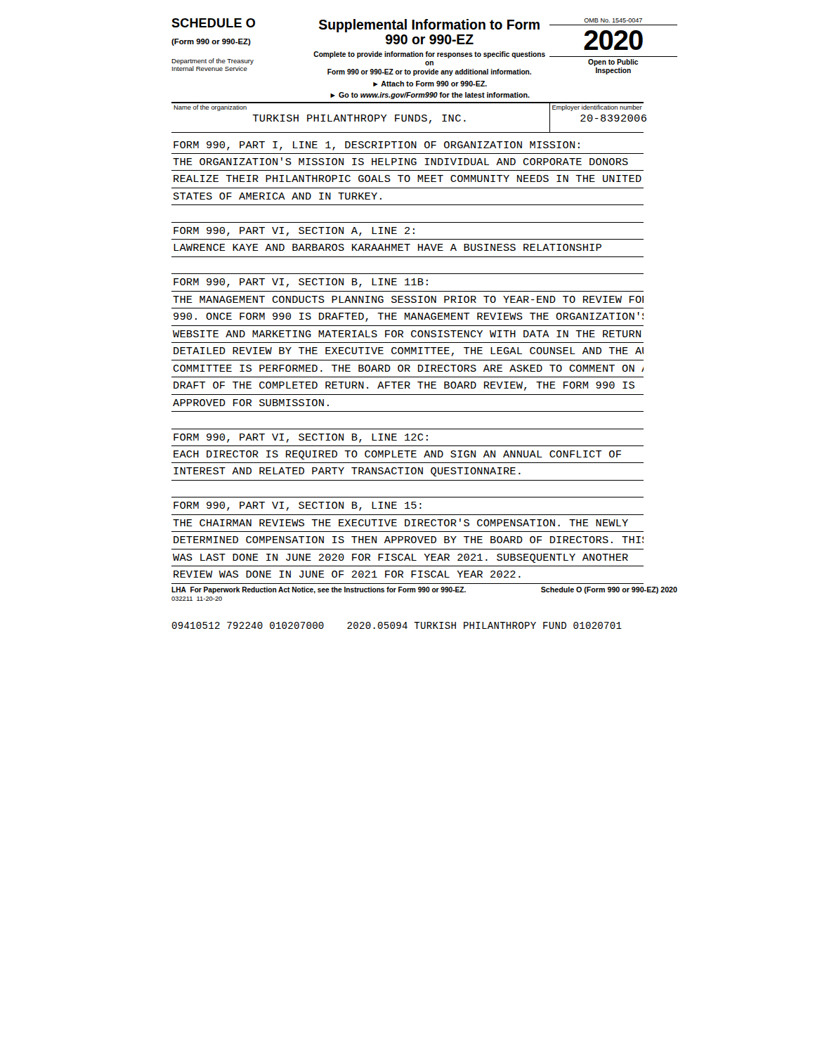SCHEDULE O
(Form 990 or 990-EZ)
Department of the Treasury
Internal Revenue Service
Supplemental Information to Form 990 or 990-EZ
Complete to provide information for responses to specific questions on
Form 990 or 990-EZ or to provide any additional information.
► Attach to Form 990 or 990-EZ.
► Go to www.irs.gov/Form990 for the latest information.
OMB No. 1545-0047
2020
Open to Public
Inspection
Name of the organization
TURKISH PHILANTHROPY FUNDS, INC.
Employer identification number
20-8392006
FORM 990, PART I, LINE 1, DESCRIPTION OF ORGANIZATION MISSION:
THE ORGANIZATION'S MISSION IS HELPING INDIVIDUAL AND CORPORATE DONORS
REALIZE THEIR PHILANTHROPIC GOALS TO MEET COMMUNITY NEEDS IN THE UNITED
STATES OF AMERICA AND IN TURKEY.
FORM 990, PART VI, SECTION A, LINE 2:
LAWRENCE KAYE AND BARBAROS KARAAHMET HAVE A BUSINESS RELATIONSHIP
FORM 990, PART VI, SECTION B, LINE 11B:
THE MANAGEMENT CONDUCTS PLANNING SESSION PRIOR TO YEAR-END TO REVIEW FORM
990. ONCE FORM 990 IS DRAFTED, THE MANAGEMENT REVIEWS THE ORGANIZATION'S
WEBSITE AND MARKETING MATERIALS FOR CONSISTENCY WITH DATA IN THE RETURN. A
DETAILED REVIEW BY THE EXECUTIVE COMMITTEE, THE LEGAL COUNSEL AND THE AUDIT
COMMITTEE IS PERFORMED. THE BOARD OR DIRECTORS ARE ASKED TO COMMENT ON A
DRAFT OF THE COMPLETED RETURN. AFTER THE BOARD REVIEW, THE FORM 990 IS
APPROVED FOR SUBMISSION.
FORM 990, PART VI, SECTION B, LINE 12C:
EACH DIRECTOR IS REQUIRED TO COMPLETE AND SIGN AN ANNUAL CONFLICT OF
INTEREST AND RELATED PARTY TRANSACTION QUESTIONNAIRE.
FORM 990, PART VI, SECTION B, LINE 15:
THE CHAIRMAN REVIEWS THE EXECUTIVE DIRECTOR'S COMPENSATION. THE NEWLY
DETERMINED COMPENSATION IS THEN APPROVED BY THE BOARD OF DIRECTORS. THIS
WAS LAST DONE IN JUNE 2020 FOR FISCAL YEAR 2021. SUBSEQUENTLY ANOTHER
REVIEW WAS DONE IN JUNE OF 2021 FOR FISCAL YEAR 2022.
LHA For Paperwork Reduction Act Notice, see the Instructions for Form 990 or 990-EZ.
Schedule O (Form 990 or 990-EZ) 2020
032211 11-20-20
09410512 792240 010207000
2020.05094 TURKISH PHILANTHROPY FUND 01020701